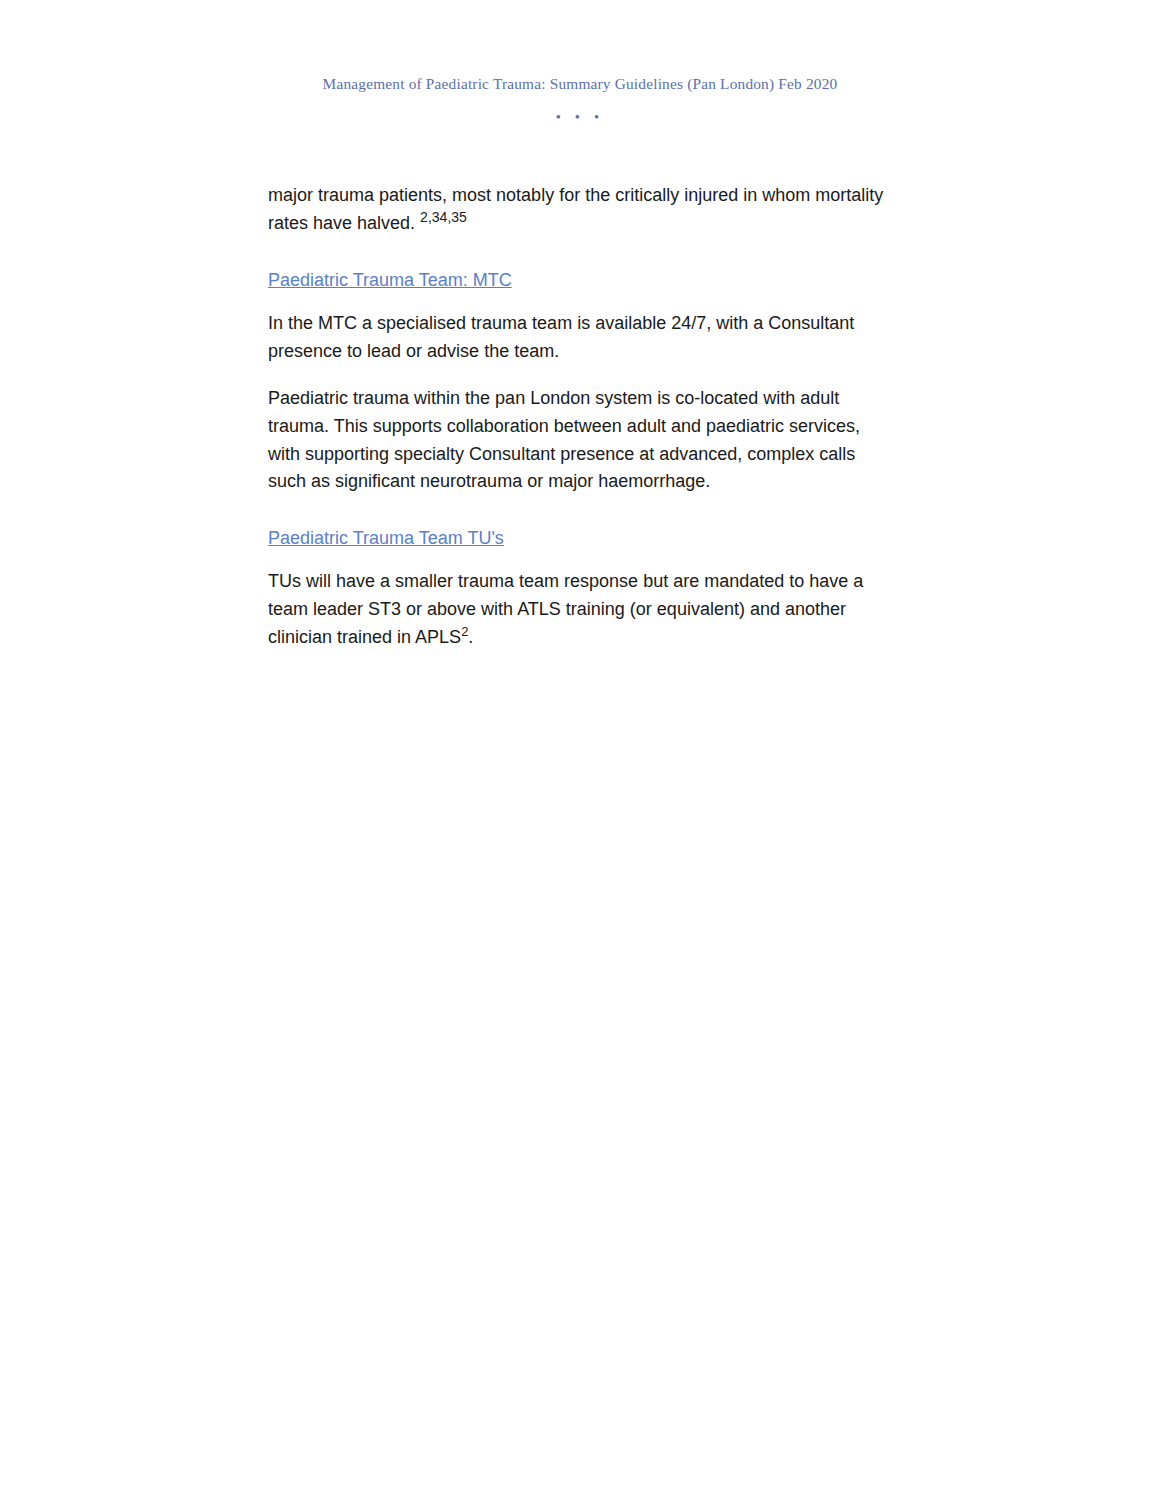Management of Paediatric Trauma: Summary Guidelines (Pan London) Feb 2020
• • •
major trauma patients, most notably for the critically injured in whom mortality rates have halved. 2,34,35
Paediatric Trauma Team: MTC
In the MTC a specialised trauma team is available 24/7, with a Consultant presence to lead or advise the team.
Paediatric trauma within the pan London system is co-located with adult trauma. This supports collaboration between adult and paediatric services, with supporting specialty Consultant presence at advanced, complex calls such as significant neurotrauma or major haemorrhage.
Paediatric Trauma Team TU's
TUs will have a smaller trauma team response but are mandated to have a team leader ST3 or above with ATLS training (or equivalent) and another clinician trained in APLS2.